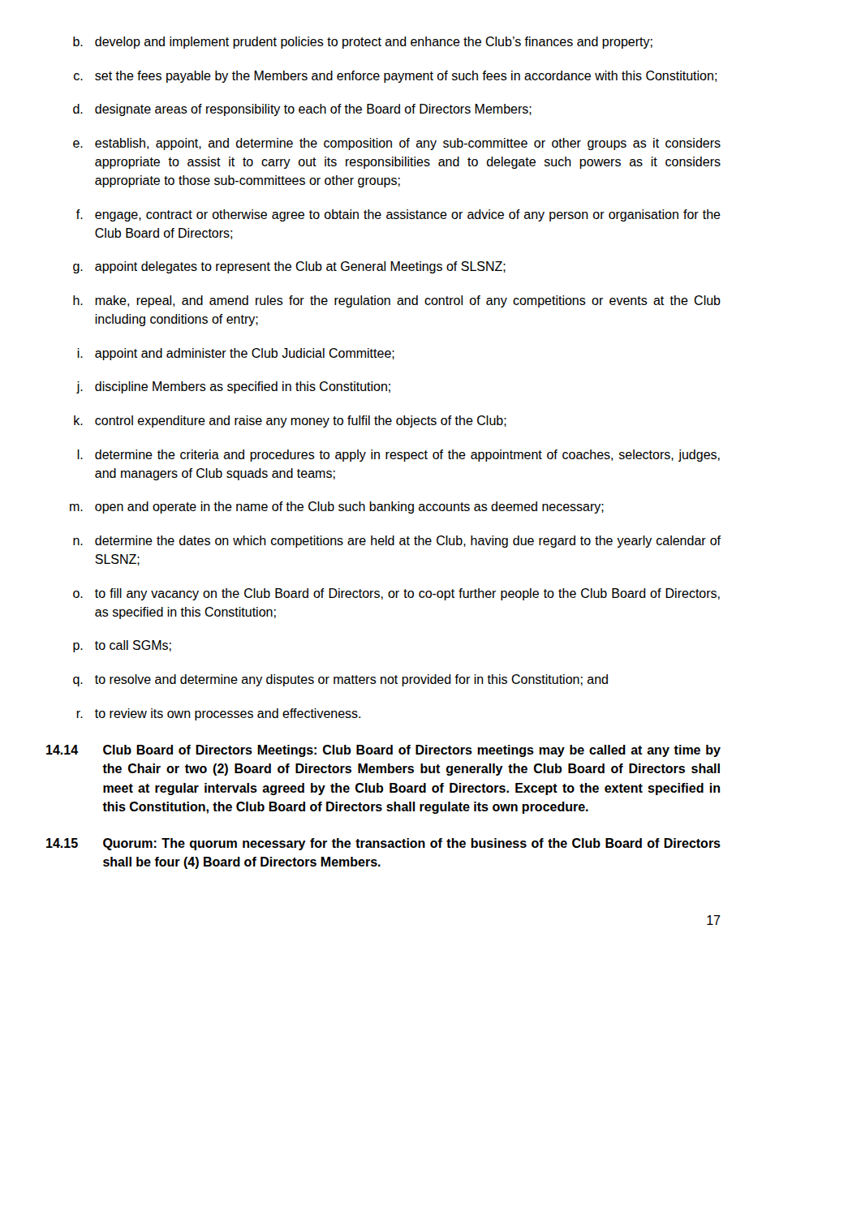develop and implement prudent policies to protect and enhance the Club’s finances and property;
set the fees payable by the Members and enforce payment of such fees in accordance with this Constitution;
designate areas of responsibility to each of the Board of Directors Members;
establish, appoint, and determine the composition of any sub-committee or other groups as it considers appropriate to assist it to carry out its responsibilities and to delegate such powers as it considers appropriate to those sub-committees or other groups;
engage, contract or otherwise agree to obtain the assistance or advice of any person or organisation for the Club Board of Directors;
appoint delegates to represent the Club at General Meetings of SLSNZ;
make, repeal, and amend rules for the regulation and control of any competitions or events at the Club including conditions of entry;
appoint and administer the Club Judicial Committee;
discipline Members as specified in this Constitution;
control expenditure and raise any money to fulfil the objects of the Club;
determine the criteria and procedures to apply in respect of the appointment of coaches, selectors, judges, and managers of Club squads and teams;
open and operate in the name of the Club such banking accounts as deemed necessary;
determine the dates on which competitions are held at the Club, having due regard to the yearly calendar of SLSNZ;
to fill any vacancy on the Club Board of Directors, or to co-opt further people to the Club Board of Directors, as specified in this Constitution;
to call SGMs;
to resolve and determine any disputes or matters not provided for in this Constitution; and
to review its own processes and effectiveness.
14.14
Club Board of Directors Meetings: Club Board of Directors meetings may be called at any time by the Chair or two (2) Board of Directors Members but generally the Club Board of Directors shall meet at regular intervals agreed by the Club Board of Directors. Except to the extent specified in this Constitution, the Club Board of Directors shall regulate its own procedure.
14.15
Quorum: The quorum necessary for the transaction of the business of the Club Board of Directors shall be four (4) Board of Directors Members.
17